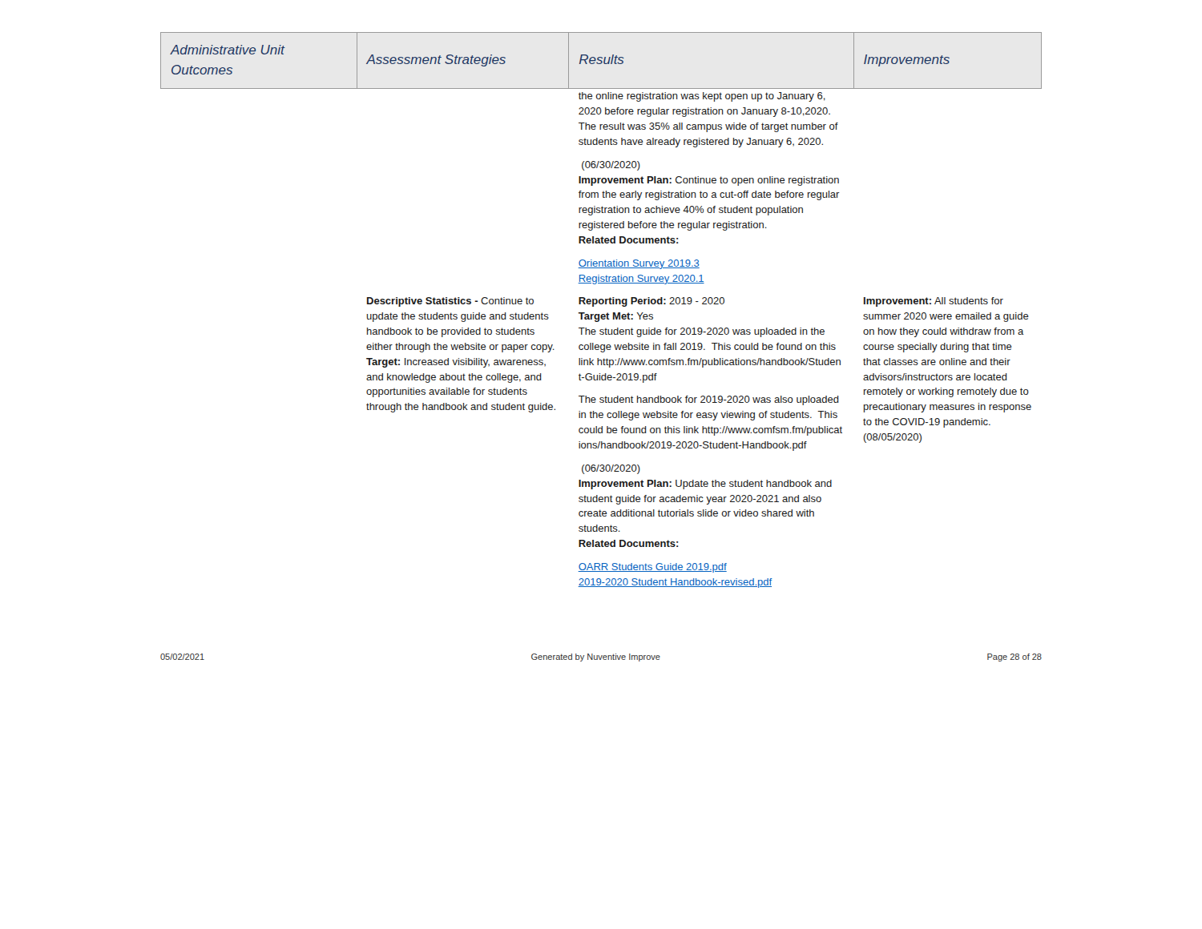| Administrative Unit Outcomes | Assessment Strategies | Results | Improvements |
| --- | --- | --- | --- |
| | | the online registration was kept open up to January 6, 2020 before regular registration on January 8-10,2020. The result was 35% all campus wide of target number of students have already registered by January 6, 2020. (06/30/2020) Improvement Plan: Continue to open online registration from the early registration to a cut-off date before regular registration to achieve 40% of student population registered before the regular registration. Related Documents: Orientation Survey 2019.3 Registration Survey 2020.1 | |
| | Descriptive Statistics - Continue to update the students guide and students handbook to be provided to students either through the website or paper copy. Target: Increased visibility, awareness, and knowledge about the college, and opportunities available for students through the handbook and student guide. | Reporting Period: 2019 - 2020 Target Met: Yes The student guide for 2019-2020 was uploaded in the college website in fall 2019. This could be found on this link http://www.comfsm.fm/publications/handbook/Student-Guide-2019.pdf The student handbook for 2019-2020 was also uploaded in the college website for easy viewing of students. This could be found on this link http://www.comfsm.fm/publications/handbook/2019-2020-Student-Handbook.pdf (06/30/2020) Improvement Plan: Update the student handbook and student guide for academic year 2020-2021 and also create additional tutorials slide or video shared with students. Related Documents: OARR Students Guide 2019.pdf 2019-2020 Student Handbook-revised.pdf | Improvement: All students for summer 2020 were emailed a guide on how they could withdraw from a course specially during that time that classes are online and their advisors/instructors are located remotely or working remotely due to precautionary measures in response to the COVID-19 pandemic. (08/05/2020) |
05/02/2021
Generated by Nuventive Improve
Page 28 of 28